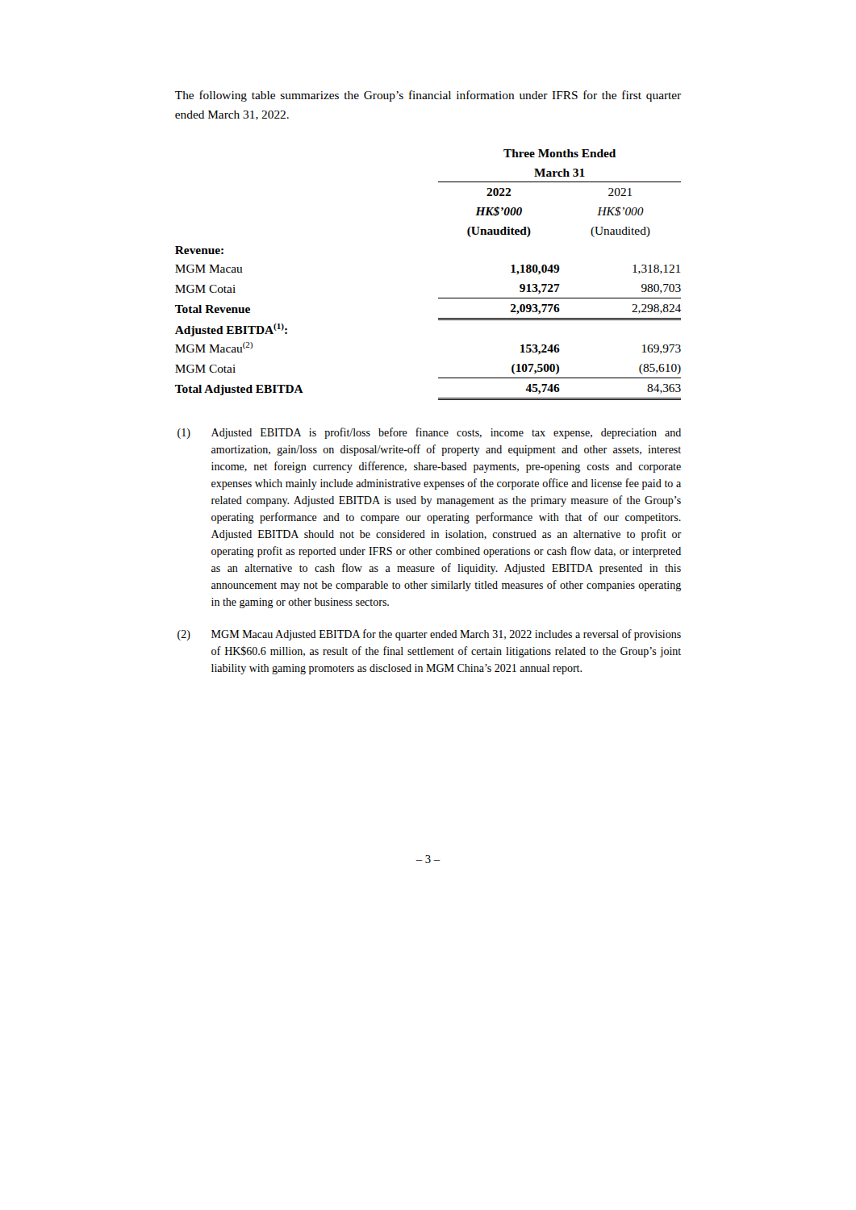The following table summarizes the Group’s financial information under IFRS for the first quarter ended March 31, 2022.
| | Three Months Ended |
| | March 31 |
| | 2022 | 2021 |
| | HK$’000 | HK$’000 |
| | (Unaudited) | (Unaudited) |
| Revenue: | | |
| MGM Macau | 1,180,049 | 1,318,121 |
| MGM Cotai | 913,727 | 980,703 |
| Total Revenue | 2,093,776 | 2,298,824 |
| Adjusted EBITDA (1) : | | |
| MGM Macau (2) | 153,246 | 169,973 |
| MGM Cotai | (107,500) | (85,610) |
| Total Adjusted EBITDA | 45,746 | 84,363 |
(1)
Adjusted EBITDA is profit/loss before finance costs, income tax expense, depreciation and amortization, gain/loss on disposal/write-off of property and equipment and other assets, interest income, net foreign currency difference, share-based payments, pre-opening costs and corporate expenses which mainly include administrative expenses of the corporate office and license fee paid to a related company. Adjusted EBITDA is used by management as the primary measure of the Group’s operating performance and to compare our operating performance with that of our competitors. Adjusted EBITDA should not be considered in isolation, construed as an alternative to profit or operating profit as reported under IFRS or other combined operations or cash flow data, or interpreted as an alternative to cash flow as a measure of liquidity. Adjusted EBITDA presented in this announcement may not be comparable to other similarly titled measures of other companies operating in the gaming or other business sectors.
(2)
MGM Macau Adjusted EBITDA for the quarter ended March 31, 2022 includes a reversal of provisions of HK$60.6 million, as result of the final settlement of certain litigations related to the Group’s joint liability with gaming promoters as disclosed in MGM China’s 2021 annual report.
– 3 –